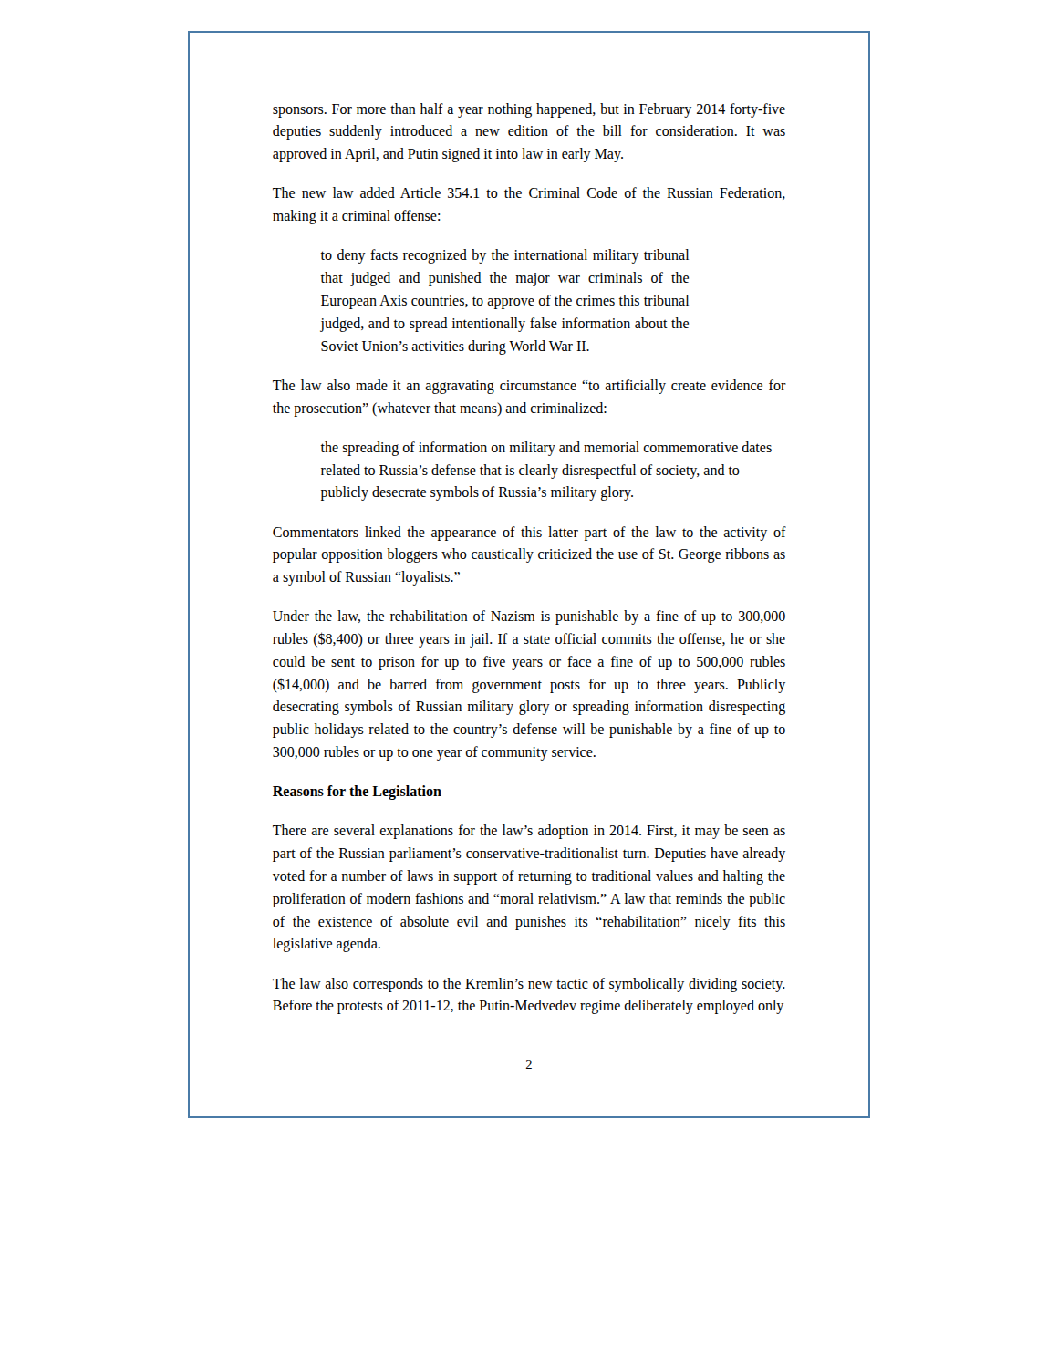sponsors. For more than half a year nothing happened, but in February 2014 forty-five deputies suddenly introduced a new edition of the bill for consideration. It was approved in April, and Putin signed it into law in early May.
The new law added Article 354.1 to the Criminal Code of the Russian Federation, making it a criminal offense:
to deny facts recognized by the international military tribunal that judged and punished the major war criminals of the European Axis countries, to approve of the crimes this tribunal judged, and to spread intentionally false information about the Soviet Union’s activities during World War II.
The law also made it an aggravating circumstance “to artificially create evidence for the prosecution” (whatever that means) and criminalized:
the spreading of information on military and memorial commemorative dates related to Russia’s defense that is clearly disrespectful of society, and to publicly desecrate symbols of Russia’s military glory.
Commentators linked the appearance of this latter part of the law to the activity of popular opposition bloggers who caustically criticized the use of St. George ribbons as a symbol of Russian “loyalists.”
Under the law, the rehabilitation of Nazism is punishable by a fine of up to 300,000 rubles ($8,400) or three years in jail. If a state official commits the offense, he or she could be sent to prison for up to five years or face a fine of up to 500,000 rubles ($14,000) and be barred from government posts for up to three years. Publicly desecrating symbols of Russian military glory or spreading information disrespecting public holidays related to the country’s defense will be punishable by a fine of up to 300,000 rubles or up to one year of community service.
Reasons for the Legislation
There are several explanations for the law’s adoption in 2014. First, it may be seen as part of the Russian parliament’s conservative-traditionalist turn. Deputies have already voted for a number of laws in support of returning to traditional values and halting the proliferation of modern fashions and “moral relativism.” A law that reminds the public of the existence of absolute evil and punishes its “rehabilitation” nicely fits this legislative agenda.
The law also corresponds to the Kremlin’s new tactic of symbolically dividing society. Before the protests of 2011-12, the Putin-Medvedev regime deliberately employed only
2